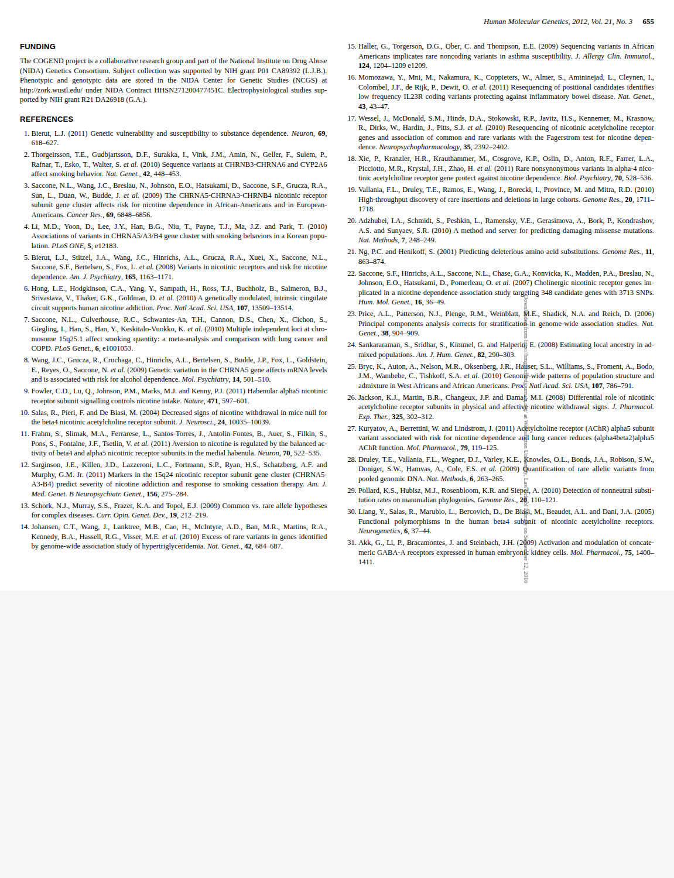Human Molecular Genetics, 2012, Vol. 21, No. 3 655
FUNDING
The COGEND project is a collaborative research group and part of the National Institute on Drug Abuse (NIDA) Genetics Consortium. Subject collection was supported by NIH grant P01 CA89392 (L.J.B.). Phenotypic and genotypic data are stored in the NIDA Center for Genetic Studies (NCGS) at http://zork.wustl.edu/ under NIDA Contract HHSN271200477451C. Electrophysiological studies supported by NIH grant R21 DA26918 (G.A.).
REFERENCES
Bierut, L.J. (2011) Genetic vulnerability and susceptibility to substance dependence. Neuron, 69, 618–627.
Thorgeirsson, T.E., Gudbjartsson, D.F., Surakka, I., Vink, J.M., Amin, N., Geller, F., Sulem, P., Rafnar, T., Esko, T., Walter, S. et al. (2010) Sequence variants at CHRNB3-CHRNA6 and CYP2A6 affect smoking behavior. Nat. Genet., 42, 448–453.
Saccone, N.L., Wang, J.C., Breslau, N., Johnson, E.O., Hatsukami, D., Saccone, S.F., Grucza, R.A., Sun, L., Duan, W., Budde, J. et al. (2009) The CHRNA5-CHRNA3-CHRNB4 nicotinic receptor subunit gene cluster affects risk for nicotine dependence in African-Americans and in European-Americans. Cancer Res., 69, 6848–6856.
Li, M.D., Yoon, D., Lee, J.Y., Han, B.G., Niu, T., Payne, T.J., Ma, J.Z. and Park, T. (2010) Associations of variants in CHRNA5/A3/B4 gene cluster with smoking behaviors in a Korean population. PLoS ONE, 5, e12183.
Bierut, L.J., Stitzel, J.A., Wang, J.C., Hinrichs, A.L., Grucza, R.A., Xuei, X., Saccone, N.L., Saccone, S.F., Bertelsen, S., Fox, L. et al. (2008) Variants in nicotinic receptors and risk for nicotine dependence. Am. J. Psychiatry, 165, 1163–1171.
Hong, L.E., Hodgkinson, C.A., Yang, Y., Sampath, H., Ross, T.J., Buchholz, B., Salmeron, B.J., Srivastava, V., Thaker, G.K., Goldman, D. et al. (2010) A genetically modulated, intrinsic cingulate circuit supports human nicotine addiction. Proc. Natl Acad. Sci. USA, 107, 13509–13514.
Saccone, N.L., Culverhouse, R.C., Schwantes-An, T.H., Cannon, D.S., Chen, X., Cichon, S., Giegling, I., Han, S., Han, Y., Keskitalo-Vuokko, K. et al. (2010) Multiple independent loci at chromosome 15q25.1 affect smoking quantity: a meta-analysis and comparison with lung cancer and COPD. PLoS Genet., 6, e1001053.
Wang, J.C., Grucza, R., Cruchaga, C., Hinrichs, A.L., Bertelsen, S., Budde, J.P., Fox, L., Goldstein, E., Reyes, O., Saccone, N. et al. (2009) Genetic variation in the CHRNA5 gene affects mRNA levels and is associated with risk for alcohol dependence. Mol. Psychiatry, 14, 501–510.
Fowler, C.D., Lu, Q., Johnson, P.M., Marks, M.J. and Kenny, P.J. (2011) Habenular alpha5 nicotinic receptor subunit signalling controls nicotine intake. Nature, 471, 597–601.
Salas, R., Pieri, F. and De Biasi, M. (2004) Decreased signs of nicotine withdrawal in mice null for the beta4 nicotinic acetylcholine receptor subunit. J. Neurosci., 24, 10035–10039.
Frahm, S., Slimak, M.A., Ferrarese, L., Santos-Torres, J., Antolin-Fontes, B., Auer, S., Filkin, S., Pons, S., Fontaine, J.F., Tsetlin, V. et al. (2011) Aversion to nicotine is regulated by the balanced activity of beta4 and alpha5 nicotinic receptor subunits in the medial habenula. Neuron, 70, 522–535.
Sarginson, J.E., Killen, J.D., Lazzeroni, L.C., Fortmann, S.P., Ryan, H.S., Schatzberg, A.F. and Murphy, G.M. Jr. (2011) Markers in the 15q24 nicotinic receptor subunit gene cluster (CHRNA5-A3-B4) predict severity of nicotine addiction and response to smoking cessation therapy. Am. J. Med. Genet. B Neuropsychiatr. Genet., 156, 275–284.
Schork, N.J., Murray, S.S., Frazer, K.A. and Topol, E.J. (2009) Common vs. rare allele hypotheses for complex diseases. Curr. Opin. Genet. Dev., 19, 212–219.
Johansen, C.T., Wang, J., Lanktree, M.B., Cao, H., McIntyre, A.D., Ban, M.R., Martins, R.A., Kennedy, B.A., Hassell, R.G., Visser, M.E. et al. (2010) Excess of rare variants in genes identified by genome-wide association study of hypertriglyceridemia. Nat. Genet., 42, 684–687.
Haller, G., Torgerson, D.G., Ober, C. and Thompson, E.E. (2009) Sequencing variants in African Americans implicates rare noncoding variants in asthma susceptibility. J. Allergy Clin. Immunol., 124, 1204–1209 e1209.
Momozawa, Y., Mni, M., Nakamura, K., Coppieters, W., Almer, S., Amininejad, L., Cleynen, I., Colombel, J.F., de Rijk, P., Dewit, O. et al. (2011) Resequencing of positional candidates identifies low frequency IL23R coding variants protecting against inflammatory bowel disease. Nat. Genet., 43, 43–47.
Wessel, J., McDonald, S.M., Hinds, D.A., Stokowski, R.P., Javitz, H.S., Kennemer, M., Krasnow, R., Dirks, W., Hardin, J., Pitts, S.J. et al. (2010) Resequencing of nicotinic acetylcholine receptor genes and association of common and rare variants with the Fagerstrom test for nicotine dependence. Neuropsychopharmacology, 35, 2392–2402.
Xie, P., Kranzler, H.R., Krauthammer, M., Cosgrove, K.P., Oslin, D., Anton, R.F., Farrer, L.A., Picciotto, M.R., Krystal, J.H., Zhao, H. et al. (2011) Rare nonsynonymous variants in alpha-4 nicotinic acetylcholine receptor gene protect against nicotine dependence. Biol. Psychiatry, 70, 528–536.
Vallania, F.L., Druley, T.E., Ramos, E., Wang, J., Borecki, I., Province, M. and Mitra, R.D. (2010) High-throughput discovery of rare insertions and deletions in large cohorts. Genome Res., 20, 1711–1718.
Adzhubei, I.A., Schmidt, S., Peshkin, L., Ramensky, V.E., Gerasimova, A., Bork, P., Kondrashov, A.S. and Sunyaev, S.R. (2010) A method and server for predicting damaging missense mutations. Nat. Methods, 7, 248–249.
Ng, P.C. and Henikoff, S. (2001) Predicting deleterious amino acid substitutions. Genome Res., 11, 863–874.
Saccone, S.F., Hinrichs, A.L., Saccone, N.L., Chase, G.A., Konvicka, K., Madden, P.A., Breslau, N., Johnson, E.O., Hatsukami, D., Pomerleau, O. et al. (2007) Cholinergic nicotinic receptor genes implicated in a nicotine dependence association study targeting 348 candidate genes with 3713 SNPs. Hum. Mol. Genet., 16, 36–49.
Price, A.L., Patterson, N.J., Plenge, R.M., Weinblatt, M.E., Shadick, N.A. and Reich, D. (2006) Principal components analysis corrects for stratification in genome-wide association studies. Nat. Genet., 38, 904–909.
Sankararaman, S., Sridhar, S., Kimmel, G. and Halperin, E. (2008) Estimating local ancestry in admixed populations. Am. J. Hum. Genet., 82, 290–303.
Bryc, K., Auton, A., Nelson, M.R., Oksenberg, J.R., Hauser, S.L., Williams, S., Froment, A., Bodo, J.M., Wambebe, C., Tishkoff, S.A. et al. (2010) Genome-wide patterns of population structure and admixture in West Africans and African Americans. Proc. Natl Acad. Sci. USA, 107, 786–791.
Jackson, K.J., Martin, B.R., Changeux, J.P. and Damaj, M.I. (2008) Differential role of nicotinic acetylcholine receptor subunits in physical and affective nicotine withdrawal signs. J. Pharmacol. Exp. Ther., 325, 302–312.
Kuryatov, A., Berrettini, W. and Lindstrom, J. (2011) Acetylcholine receptor (AChR) alpha5 subunit variant associated with risk for nicotine dependence and lung cancer reduces (alpha4beta2)alpha5 AChR function. Mol. Pharmacol., 79, 119–125.
Druley, T.E., Vallania, F.L., Wegner, D.J., Varley, K.E., Knowles, O.L., Bonds, J.A., Robison, S.W., Doniger, S.W., Hamvas, A., Cole, F.S. et al. (2009) Quantification of rare allelic variants from pooled genomic DNA. Nat. Methods, 6, 263–265.
Pollard, K.S., Hubisz, M.J., Rosenbloom, K.R. and Siepel, A. (2010) Detection of nonneutral substitution rates on mammalian phylogenies. Genome Res., 20, 110–121.
Liang, Y., Salas, R., Marubio, L., Bercovich, D., De Biasi, M., Beaudet, A.L. and Dani, J.A. (2005) Functional polymorphisms in the human beta4 subunit of nicotinic acetylcholine receptors. Neurogenetics, 6, 37–44.
Akk, G., Li, P., Bracamontes, J. and Steinbach, J.H. (2009) Activation and modulation of concatemeric GABA-A receptors expressed in human embryonic kidney cells. Mol. Pharmacol., 75, 1400–1411.
Downloaded from http://hmg.oxfordjournals.org/ at Washington University, Law School Library on September 12, 2016